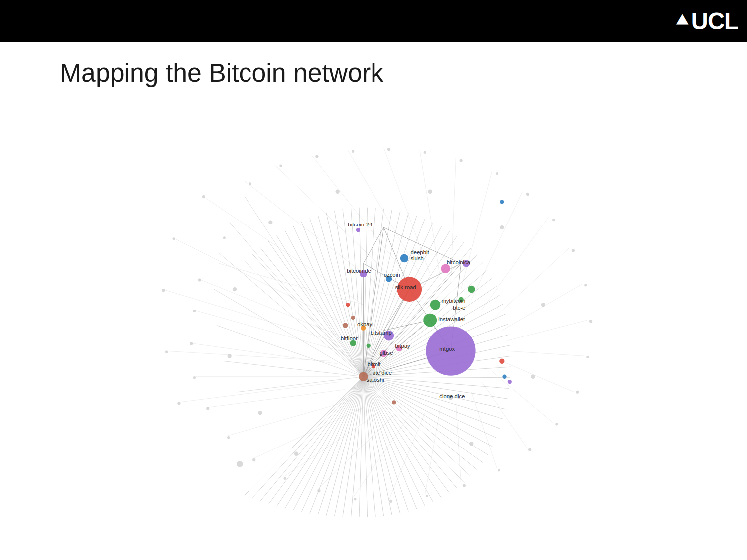⛰UCL
Mapping the Bitcoin network
bitcoin-24 deepbit slush bitcoinica bitcoin.de ozcoin silk road mybitcoin btc-e instawallet okpay bitstamp bitfloor bitpay glbse bitmit btc dice satoshi clone dice mtgox